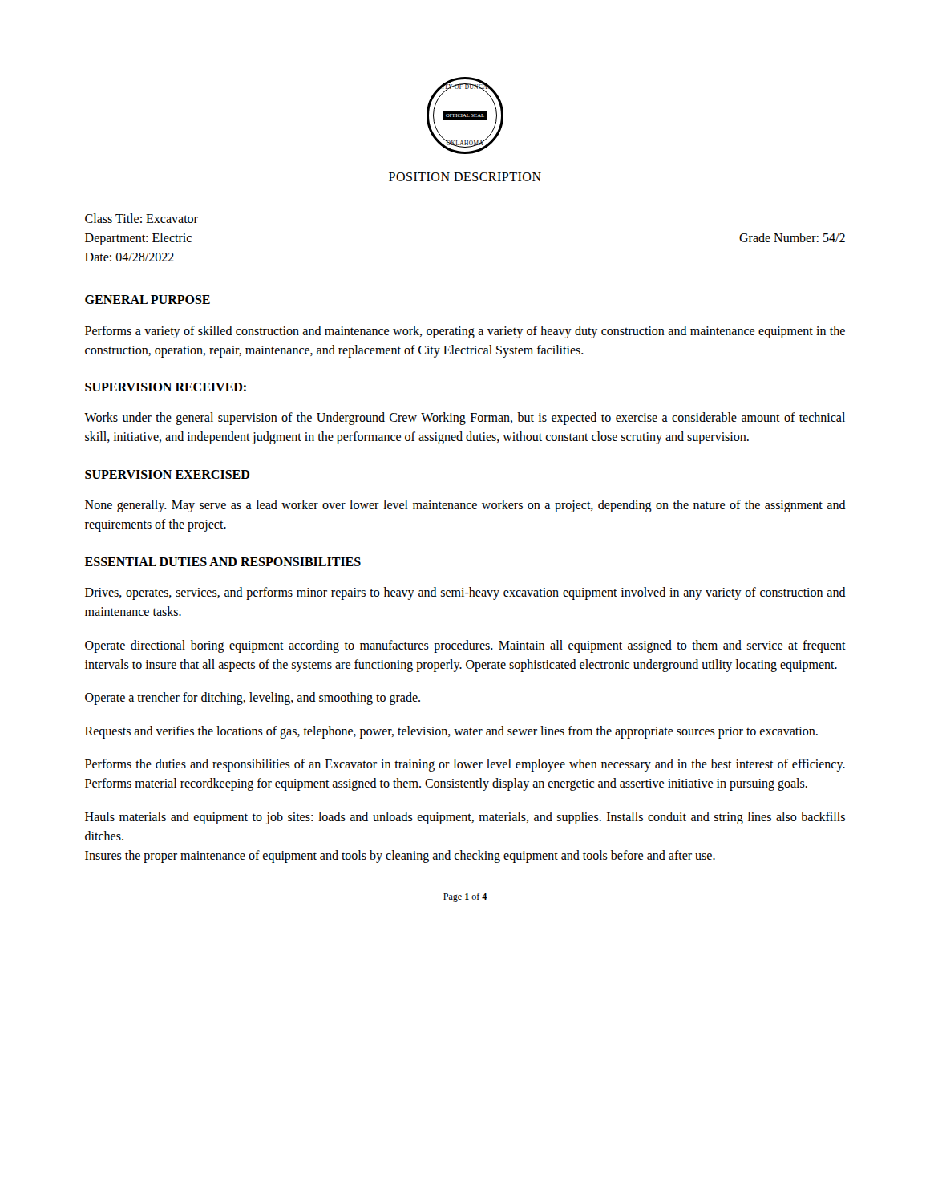CITY OF DUNCAN
OFFICIAL SEAL
OKLAHOMA
POSITION DESCRIPTION
Class Title: Excavator
Department: Electric Grade Number: 54/2
Date: 04/28/2022
General Purpose
Performs a variety of skilled construction and maintenance work, operating a variety of heavy duty construction and maintenance equipment in the construction, operation, repair, maintenance, and replacement of City Electrical System facilities.
Supervision Received:
Works under the general supervision of the Underground Crew Working Forman, but is expected to exercise a considerable amount of technical skill, initiative, and independent judgment in the performance of assigned duties, without constant close scrutiny and supervision.
Supervision Exercised
None generally. May serve as a lead worker over lower level maintenance workers on a project, depending on the nature of the assignment and requirements of the project.
Essential Duties and Responsibilities
Drives, operates, services, and performs minor repairs to heavy and semi-heavy excavation equipment involved in any variety of construction and maintenance tasks.
Operate directional boring equipment according to manufactures procedures. Maintain all equipment assigned to them and service at frequent intervals to insure that all aspects of the systems are functioning properly. Operate sophisticated electronic underground utility locating equipment.
Operate a trencher for ditching, leveling, and smoothing to grade.
Requests and verifies the locations of gas, telephone, power, television, water and sewer lines from the appropriate sources prior to excavation.
Performs the duties and responsibilities of an Excavator in training or lower level employee when necessary and in the best interest of efficiency. Performs material recordkeeping for equipment assigned to them. Consistently display an energetic and assertive initiative in pursuing goals.
Hauls materials and equipment to job sites: loads and unloads equipment, materials, and supplies. Installs conduit and string lines also backfills ditches.
Insures the proper maintenance of equipment and tools by cleaning and checking equipment and tools before and after use.
Page 1 of 4